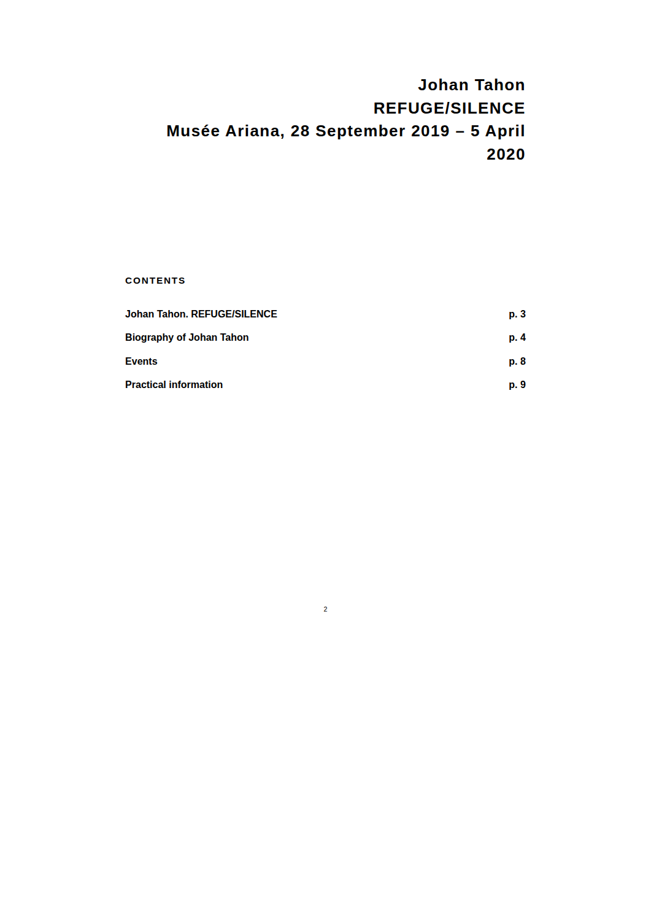Johan Tahon
REFUGE/SILENCE
Musée Ariana, 28 September 2019 – 5 April 2020
CONTENTS
| Johan Tahon. REFUGE/SILENCE | p. 3 |
| Biography of Johan Tahon | p. 4 |
| Events | p. 8 |
| Practical information | p. 9 |
2